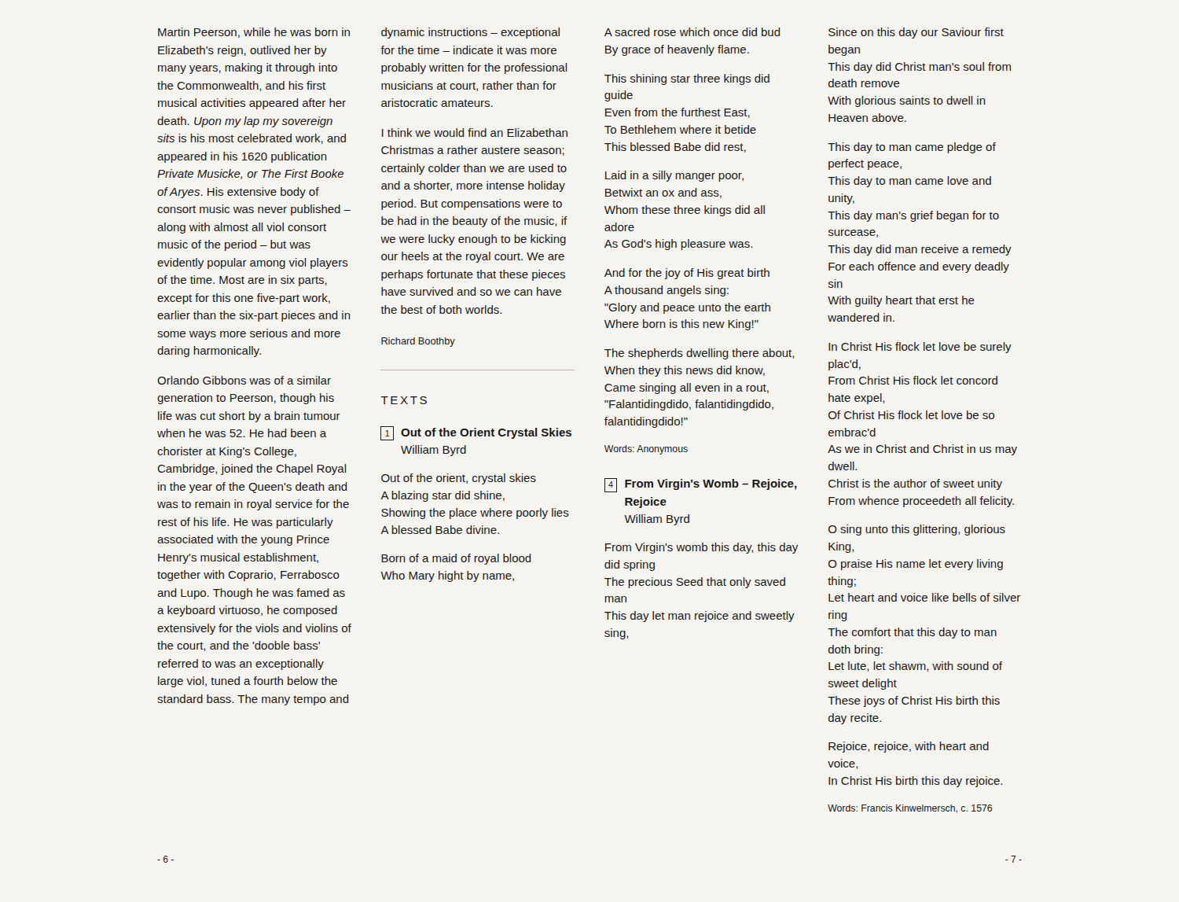Martin Peerson, while he was born in Elizabeth's reign, outlived her by many years, making it through into the Commonwealth, and his first musical activities appeared after her death. Upon my lap my sovereign sits is his most celebrated work, and appeared in his 1620 publication Private Musicke, or The First Booke of Aryes. His extensive body of consort music was never published – along with almost all viol consort music of the period – but was evidently popular among viol players of the time. Most are in six parts, except for this one five-part work, earlier than the six-part pieces and in some ways more serious and more daring harmonically.
Orlando Gibbons was of a similar generation to Peerson, though his life was cut short by a brain tumour when he was 52. He had been a chorister at King's College, Cambridge, joined the Chapel Royal in the year of the Queen's death and was to remain in royal service for the rest of his life. He was particularly associated with the young Prince Henry's musical establishment, together with Coprario, Ferrabosco and Lupo. Though he was famed as a keyboard virtuoso, he composed extensively for the viols and violins of the court, and the 'dooble bass' referred to was an exceptionally large viol, tuned a fourth below the standard bass. The many tempo and
dynamic instructions – exceptional for the time – indicate it was more probably written for the professional musicians at court, rather than for aristocratic amateurs.
I think we would find an Elizabethan Christmas a rather austere season; certainly colder than we are used to and a shorter, more intense holiday period. But compensations were to be had in the beauty of the music, if we were lucky enough to be kicking our heels at the royal court. We are perhaps fortunate that these pieces have survived and so we can have the best of both worlds.
Richard Boothby
Texts
1 Out of the Orient Crystal Skies William Byrd
Out of the orient, crystal skies
A blazing star did shine,
Showing the place where poorly lies
A blessed Babe divine.
Born of a maid of royal blood
Who Mary hight by name,
A sacred rose which once did bud
By grace of heavenly flame.
This shining star three kings did guide
Even from the furthest East,
To Bethlehem where it betide
This blessed Babe did rest,
Laid in a silly manger poor,
Betwixt an ox and ass,
Whom these three kings did all adore
As God's high pleasure was.
And for the joy of His great birth
A thousand angels sing:
"Glory and peace unto the earth
Where born is this new King!"
The shepherds dwelling there about,
When they this news did know,
Came singing all even in a rout,
"Falantidingdido, falantidingdido, falantidingdido!"
Words: Anonymous
4 From Virgin's Womb – Rejoice, Rejoice William Byrd
From Virgin's womb this day, this day did spring
The precious Seed that only saved man
This day let man rejoice and sweetly sing,
Since on this day our Saviour first began
This day did Christ man's soul from death remove
With glorious saints to dwell in Heaven above.
This day to man came pledge of perfect peace,
This day to man came love and unity,
This day man's grief began for to surcease,
This day did man receive a remedy
For each offence and every deadly sin
With guilty heart that erst he wandered in.
In Christ His flock let love be surely plac'd,
From Christ His flock let concord hate expel,
Of Christ His flock let love be so embrac'd
As we in Christ and Christ in us may dwell.
Christ is the author of sweet unity
From whence proceedeth all felicity.
O sing unto this glittering, glorious King,
O praise His name let every living thing;
Let heart and voice like bells of silver ring
The comfort that this day to man doth bring:
Let lute, let shawm, with sound of sweet delight
These joys of Christ His birth this day recite.
Rejoice, rejoice, with heart and voice,
In Christ His birth this day rejoice.
Words: Francis Kinwelmersch, c. 1576
- 6 - - 7 -